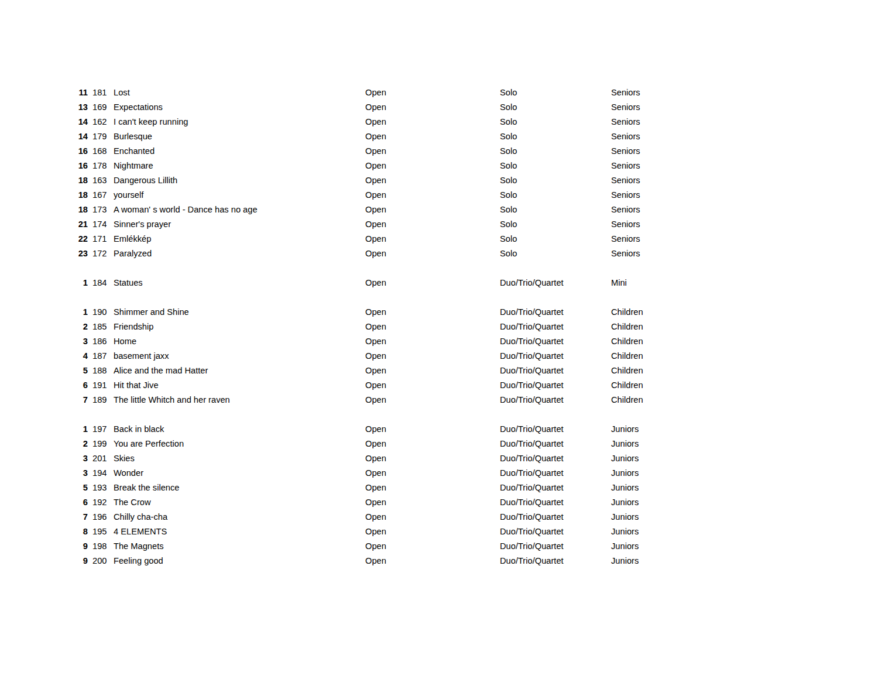| 11 | 181 | Lost | Open | Solo | Seniors |
| 13 | 169 | Expectations | Open | Solo | Seniors |
| 14 | 162 | I can't keep running | Open | Solo | Seniors |
| 14 | 179 | Burlesque | Open | Solo | Seniors |
| 16 | 168 | Enchanted | Open | Solo | Seniors |
| 16 | 178 | Nightmare | Open | Solo | Seniors |
| 18 | 163 | Dangerous Lillith | Open | Solo | Seniors |
| 18 | 167 | yourself | Open | Solo | Seniors |
| 18 | 173 | A woman' s world - Dance has no age | Open | Solo | Seniors |
| 21 | 174 | Sinner's prayer | Open | Solo | Seniors |
| 22 | 171 | Emlékkép | Open | Solo | Seniors |
| 23 | 172 | Paralyzed | Open | Solo | Seniors |
| 1 | 184 | Statues | Open | Duo/Trio/Quartet | Mini |
| 1 | 190 | Shimmer and Shine | Open | Duo/Trio/Quartet | Children |
| 2 | 185 | Friendship | Open | Duo/Trio/Quartet | Children |
| 3 | 186 | Home | Open | Duo/Trio/Quartet | Children |
| 4 | 187 | basement jaxx | Open | Duo/Trio/Quartet | Children |
| 5 | 188 | Alice and the mad Hatter | Open | Duo/Trio/Quartet | Children |
| 6 | 191 | Hit that Jive | Open | Duo/Trio/Quartet | Children |
| 7 | 189 | The little Whitch and her raven | Open | Duo/Trio/Quartet | Children |
| 1 | 197 | Back in black | Open | Duo/Trio/Quartet | Juniors |
| 2 | 199 | You are Perfection | Open | Duo/Trio/Quartet | Juniors |
| 3 | 201 | Skies | Open | Duo/Trio/Quartet | Juniors |
| 3 | 194 | Wonder | Open | Duo/Trio/Quartet | Juniors |
| 5 | 193 | Break the silence | Open | Duo/Trio/Quartet | Juniors |
| 6 | 192 | The Crow | Open | Duo/Trio/Quartet | Juniors |
| 7 | 196 | Chilly cha-cha | Open | Duo/Trio/Quartet | Juniors |
| 8 | 195 | 4 ELEMENTS | Open | Duo/Trio/Quartet | Juniors |
| 9 | 198 | The Magnets | Open | Duo/Trio/Quartet | Juniors |
| 9 | 200 | Feeling good | Open | Duo/Trio/Quartet | Juniors |